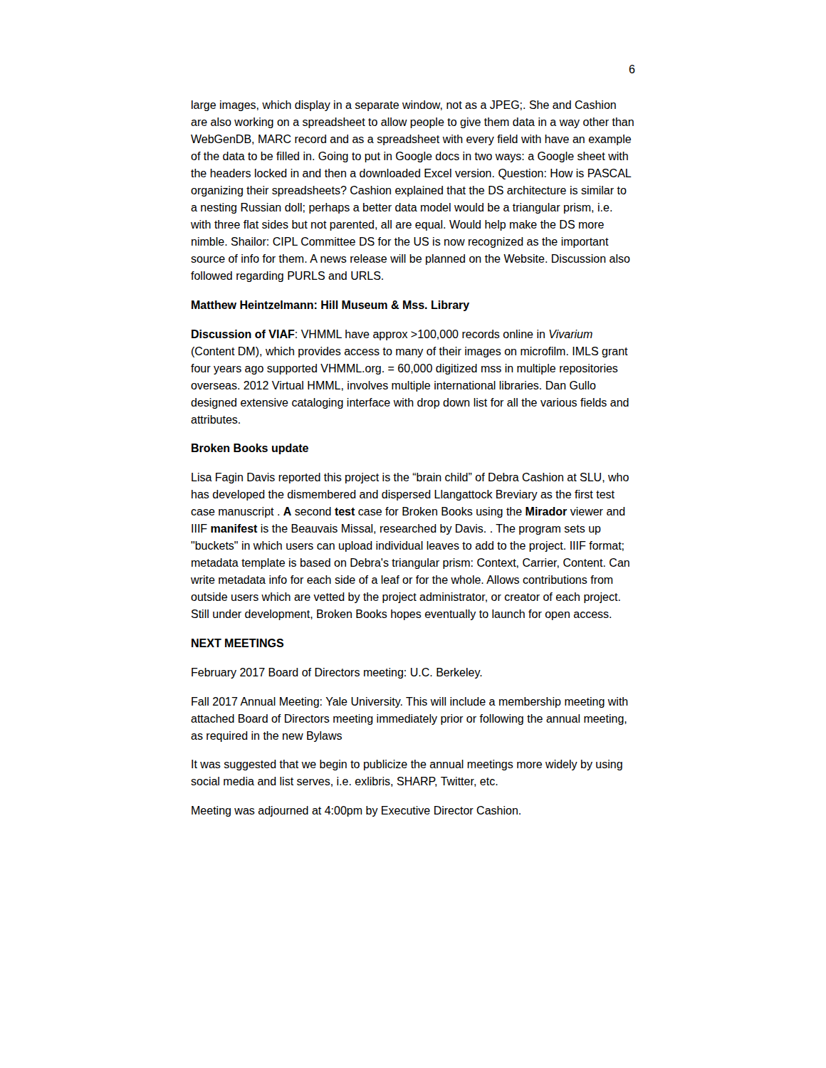6
large images, which display in a separate window, not as a JPEG;. She and Cashion are also working on a spreadsheet to allow people to give them data in a way other than WebGenDB, MARC record and as a spreadsheet with every field with have an example of the data to be filled in. Going to put in Google docs in two ways: a Google sheet with the headers locked in and then a downloaded Excel version. Question: How is PASCAL organizing their spreadsheets? Cashion explained that the DS architecture is similar to a nesting Russian doll; perhaps a better data model would be a triangular prism, i.e. with three flat sides but not parented, all are equal. Would help make the DS more nimble. Shailor: CIPL Committee DS for the US is now recognized as the important source of info for them. A news release will be planned on the Website. Discussion also followed regarding PURLS and URLS.
Matthew Heintzelmann: Hill Museum & Mss. Library
Discussion of VIAF: VHMML have approx >100,000 records online in Vivarium (Content DM), which provides access to many of their images on microfilm. IMLS grant four years ago supported VHMML.org. = 60,000 digitized mss in multiple repositories overseas. 2012 Virtual HMML, involves multiple international libraries. Dan Gullo designed extensive cataloging interface with drop down list for all the various fields and attributes.
Broken Books update
Lisa Fagin Davis reported this project is the “brain child” of Debra Cashion at SLU, who has developed the dismembered and dispersed Llangattock Breviary as the first test case manuscript . A second test case for Broken Books using the Mirador viewer and IIIF manifest is the Beauvais Missal, researched by Davis. . The program sets up "buckets" in which users can upload individual leaves to add to the project. IIIF format; metadata template is based on Debra's triangular prism: Context, Carrier, Content. Can write metadata info for each side of a leaf or for the whole. Allows contributions from outside users which are vetted by the project administrator, or creator of each project. Still under development, Broken Books hopes eventually to launch for open access.
NEXT MEETINGS
February 2017 Board of Directors meeting: U.C. Berkeley.
Fall 2017 Annual Meeting: Yale University. This will include a membership meeting with attached Board of Directors meeting immediately prior or following the annual meeting, as required in the new Bylaws
It was suggested that we begin to publicize the annual meetings more widely by using social media and list serves, i.e. exlibris, SHARP, Twitter, etc.
Meeting was adjourned at 4:00pm by Executive Director Cashion.